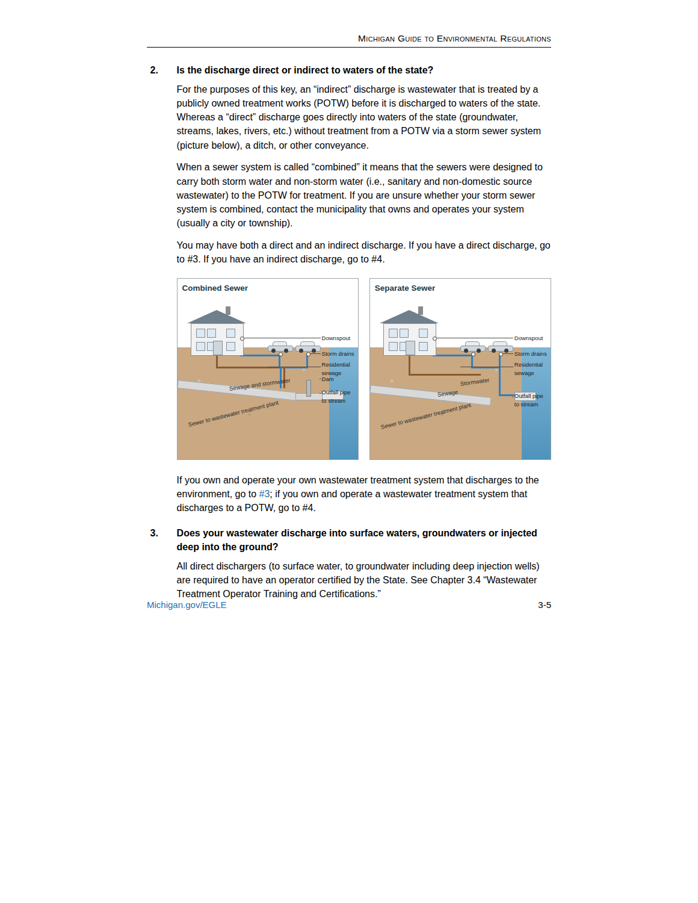Michigan Guide to Environmental Regulations
2.
Is the discharge direct or indirect to waters of the state?
For the purposes of this key, an “indirect” discharge is wastewater that is treated by a publicly owned treatment works (POTW) before it is discharged to waters of the state. Whereas a “direct” discharge goes directly into waters of the state (groundwater, streams, lakes, rivers, etc.) without treatment from a POTW via a storm sewer system (picture below), a ditch, or other conveyance.
When a sewer system is called “combined” it means that the sewers were designed to carry both storm water and non-storm water (i.e., sanitary and non-domestic source wastewater) to the POTW for treatment. If you are unsure whether your storm sewer system is combined, contact the municipality that owns and operates your system (usually a city or township).
You may have both a direct and an indirect discharge. If you have a direct discharge, go to #3. If you have an indirect discharge, go to #4.
Combined Sewer
Downspout
Storm drains
Residential
sewage
Dam
Outfall pipe
to stream
Sewage and stormwater
Sewer to wastewater treatment plant
Separate Sewer
Downspout
Storm drains
Residential
sewage
Outfall pipe
to stream
Stormwater
Sewage
Sewer to wastewater treatment plant
If you own and operate your own wastewater treatment system that discharges to the environment, go to #3; if you own and operate a wastewater treatment system that discharges to a POTW, go to #4.
3.
Does your wastewater discharge into surface waters, groundwaters or injected deep into the ground?
All direct dischargers (to surface water, to groundwater including deep injection wells) are required to have an operator certified by the State. See Chapter 3.4 “Wastewater Treatment Operator Training and Certifications.”
Michigan.gov/EGLE 3-5